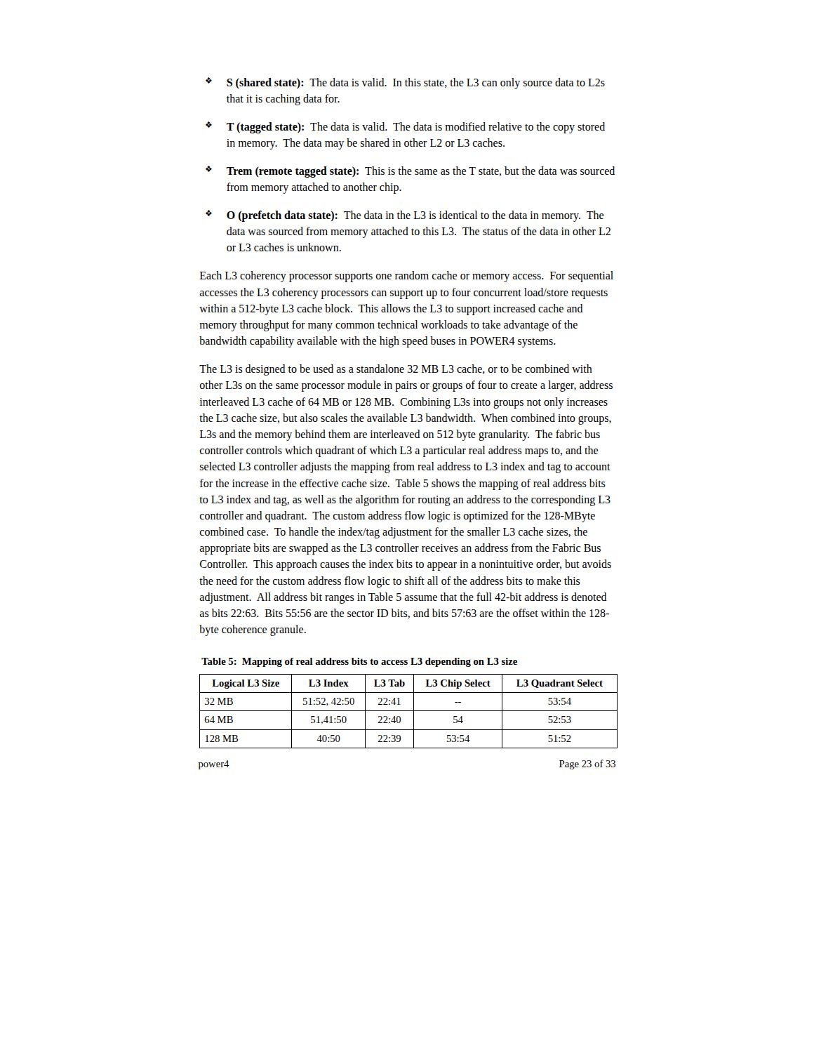S (shared state): The data is valid. In this state, the L3 can only source data to L2s that it is caching data for.
T (tagged state): The data is valid. The data is modified relative to the copy stored in memory. The data may be shared in other L2 or L3 caches.
Trem (remote tagged state): This is the same as the T state, but the data was sourced from memory attached to another chip.
O (prefetch data state): The data in the L3 is identical to the data in memory. The data was sourced from memory attached to this L3. The status of the data in other L2 or L3 caches is unknown.
Each L3 coherency processor supports one random cache or memory access. For sequential accesses the L3 coherency processors can support up to four concurrent load/store requests within a 512-byte L3 cache block. This allows the L3 to support increased cache and memory throughput for many common technical workloads to take advantage of the bandwidth capability available with the high speed buses in POWER4 systems.
The L3 is designed to be used as a standalone 32 MB L3 cache, or to be combined with other L3s on the same processor module in pairs or groups of four to create a larger, address interleaved L3 cache of 64 MB or 128 MB. Combining L3s into groups not only increases the L3 cache size, but also scales the available L3 bandwidth. When combined into groups, L3s and the memory behind them are interleaved on 512 byte granularity. The fabric bus controller controls which quadrant of which L3 a particular real address maps to, and the selected L3 controller adjusts the mapping from real address to L3 index and tag to account for the increase in the effective cache size. Table 5 shows the mapping of real address bits to L3 index and tag, as well as the algorithm for routing an address to the corresponding L3 controller and quadrant. The custom address flow logic is optimized for the 128-MByte combined case. To handle the index/tag adjustment for the smaller L3 cache sizes, the appropriate bits are swapped as the L3 controller receives an address from the Fabric Bus Controller. This approach causes the index bits to appear in a nonintuitive order, but avoids the need for the custom address flow logic to shift all of the address bits to make this adjustment. All address bit ranges in Table 5 assume that the full 42-bit address is denoted as bits 22:63. Bits 55:56 are the sector ID bits, and bits 57:63 are the offset within the 128-byte coherence granule.
Table 5: Mapping of real address bits to access L3 depending on L3 size
| Logical L3 Size | L3 Index | L3 Tab | L3 Chip Select | L3 Quadrant Select |
| --- | --- | --- | --- | --- |
| 32 MB | 51:52, 42:50 | 22:41 | -- | 53:54 |
| 64 MB | 51,41:50 | 22:40 | 54 | 52:53 |
| 128 MB | 40:50 | 22:39 | 53:54 | 51:52 |
power4 Page 23 of 33